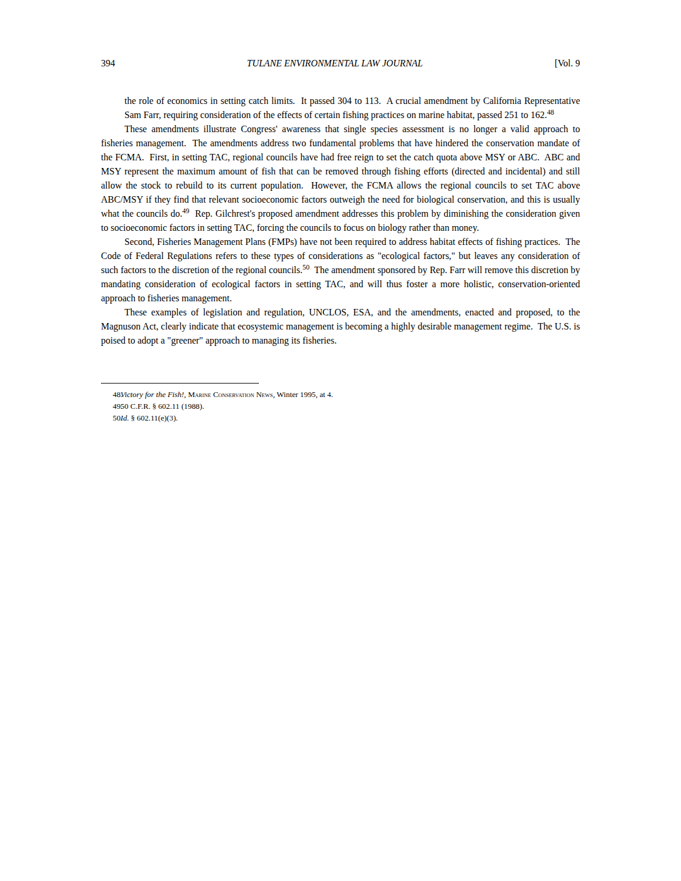394 TULANE ENVIRONMENTAL LAW JOURNAL [Vol. 9
the role of economics in setting catch limits. It passed 304 to 113. A crucial amendment by California Representative Sam Farr, requiring consideration of the effects of certain fishing practices on marine habitat, passed 251 to 162.48
These amendments illustrate Congress' awareness that single species assessment is no longer a valid approach to fisheries management. The amendments address two fundamental problems that have hindered the conservation mandate of the FCMA. First, in setting TAC, regional councils have had free reign to set the catch quota above MSY or ABC. ABC and MSY represent the maximum amount of fish that can be removed through fishing efforts (directed and incidental) and still allow the stock to rebuild to its current population. However, the FCMA allows the regional councils to set TAC above ABC/MSY if they find that relevant socioeconomic factors outweigh the need for biological conservation, and this is usually what the councils do.49 Rep. Gilchrest's proposed amendment addresses this problem by diminishing the consideration given to socioeconomic factors in setting TAC, forcing the councils to focus on biology rather than money.
Second, Fisheries Management Plans (FMPs) have not been required to address habitat effects of fishing practices. The Code of Federal Regulations refers to these types of considerations as "ecological factors," but leaves any consideration of such factors to the discretion of the regional councils.50 The amendment sponsored by Rep. Farr will remove this discretion by mandating consideration of ecological factors in setting TAC, and will thus foster a more holistic, conservation-oriented approach to fisheries management.
These examples of legislation and regulation, UNCLOS, ESA, and the amendments, enacted and proposed, to the Magnuson Act, clearly indicate that ecosystemic management is becoming a highly desirable management regime. The U.S. is poised to adopt a "greener" approach to managing its fisheries.
48. Victory for the Fish!, Marine Conservation News, Winter 1995, at 4.
49. 50 C.F.R. § 602.11 (1988).
50. Id. § 602.11(e)(3).